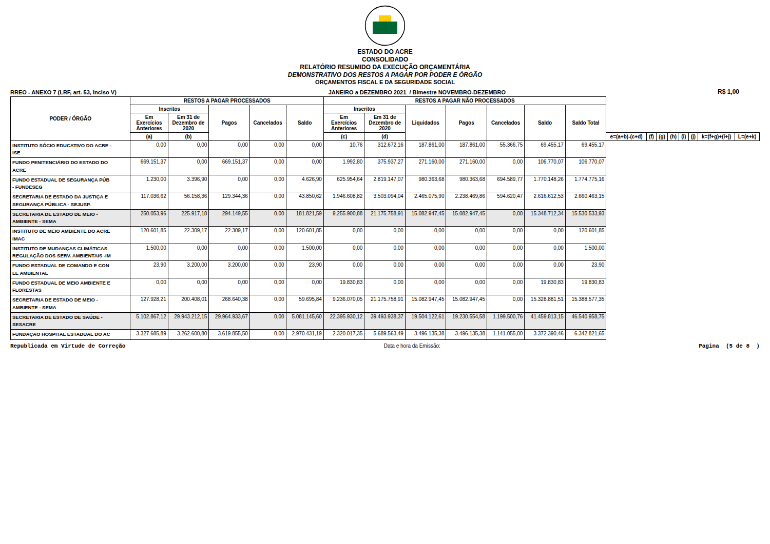ESTADO DO ACRE
CONSOLIDADO
RELATÓRIO RESUMIDO DA EXECUÇÃO ORÇAMENTÁRIA
DEMONSTRATIVO DOS RESTOS A PAGAR POR PODER E ÓRGÃO
ORÇAMENTOS FISCAL E DA SEGURIDADE SOCIAL
RREO - ANEXO 7 (LRF, art. 53, Inciso V)
JANEIRO a DEZEMBRO 2021 / Bimestre NOVEMBRO-DEZEMBRO
R$ 1,00
| PODER / ÓRGÃO | RESTOS A PAGAR PROCESSADOS | RESTOS A PAGAR NÃO PROCESSADOS |
| --- | --- | --- |
| Inscritos | Pagos | Cancelados | Saldo | Inscritos | Liquidados | Pagos | Cancelados | Saldo | Saldo Total |
| Em Exercícios Anteriores | Em 31 de Dezembro de 2020 | Em Exercícios Anteriores | Em 31 de Dezembro de 2020 |
| (a) | (b) | (c) | (d) | e=(a+b)-(c+d) | (f) | (g) | (h) | (i) | (j) | k=(f+g)+(i+j) | L=(e+k) |
| INSTITUTO SÓCIO EDUCATIVO DO ACRE - ISE | 0,00 | 0,00 | 0,00 | 0,00 | 0,00 | 10,76 | 312.672,16 | 187.861,00 | 187.861,00 | 55.366,75 | 69.455,17 | 69.455,17 |
| FUNDO PENITENCIÁRIO DO ESTADO DO ACRE | 669.151,37 | 0,00 | 669.151,37 | 0,00 | 0,00 | 1.992,80 | 375.937,27 | 271.160,00 | 271.160,00 | 0,00 | 106.770,07 | 106.770,07 |
| FUNDO ESTADUAL DE SEGURANÇA PÚB - FUNDESEG | 1.230,00 | 3.396,90 | 0,00 | 0,00 | 4.626,90 | 625.954,64 | 2.819.147,07 | 980.363,68 | 980.363,68 | 694.589,77 | 1.770.148,26 | 1.774.775,16 |
| SECRETARIA DE ESTADO DA JUSTIÇA E SEGURANÇA PÚBLICA - SEJUSP. | 117.036,62 | 56.158,36 | 129.344,36 | 0,00 | 43.850,62 | 1.946.608,82 | 3.503.094,04 | 2.465.075,90 | 2.238.469,86 | 594.620,47 | 2.616.612,53 | 2.660.463,15 |
| SECRETARIA DE ESTADO DE MEIO - AMBIENTE - SEMA | 250.053,96 | 225.917,18 | 294.149,55 | 0,00 | 181.821,59 | 9.255.900,88 | 21.175.758,91 | 15.082.947,45 | 15.082.947,45 | 0,00 | 15.348.712,34 | 15.530.533,93 |
| INSTITUTO DE MEIO AMBIENTE DO ACRE IMAC | 120.601,85 | 22.309,17 | 22.309,17 | 0,00 | 120.601,85 | 0,00 | 0,00 | 0,00 | 0,00 | 0,00 | 0,00 | 120.601,85 |
| INSTITUTO DE MUDANÇAS CLIMÁTICAS REGULAÇÃO DOS SERV. AMBIENTAIS -IM | 1.500,00 | 0,00 | 0,00 | 0,00 | 1.500,00 | 0,00 | 0,00 | 0,00 | 0,00 | 0,00 | 0,00 | 1.500,00 |
| FUNDO ESTADUAL DE COMANDO E CON LE AMBIENTAL | 23,90 | 3.200,00 | 3.200,00 | 0,00 | 23,90 | 0,00 | 0,00 | 0,00 | 0,00 | 0,00 | 0,00 | 23,90 |
| FUNDO ESTADUAL DE MEIO AMBIENTE E FLORESTAS | 0,00 | 0,00 | 0,00 | 0,00 | 0,00 | 19.830,83 | 0,00 | 0,00 | 0,00 | 0,00 | 19.830,83 | 19.830,83 |
| SECRETARIA DE ESTADO DE MEIO - AMBIENTE - SEMA | 127.928,21 | 200.408,01 | 268.640,38 | 0,00 | 59.695,84 | 9.236.070,05 | 21.175.758,91 | 15.082.947,45 | 15.082.947,45 | 0,00 | 15.328.881,51 | 15.388.577,35 |
| SECRETARIA DE ESTADO DE SAÚDE - SESACRE | 5.102.867,12 | 29.943.212,15 | 29.964.933,67 | 0,00 | 5.081.145,60 | 22.395.930,12 | 39.493.938,37 | 19.504.122,61 | 19.230.554,58 | 1.199.500,76 | 41.459.813,15 | 46.540.958,75 |
| FUNDAÇÃO HOSPITAL ESTADUAL DO AC | 3.327.685,89 | 3.262.600,80 | 3.619.855,50 | 0,00 | 2.970.431,19 | 2.320.017,35 | 5.689.563,49 | 3.496.135,38 | 3.496.135,38 | 1.141.055,00 | 3.372.390,46 | 6.342.821,65 |
Republicada em Virtude de Correção
Data e hora da Emissão:
Pagina (5 de 8 )